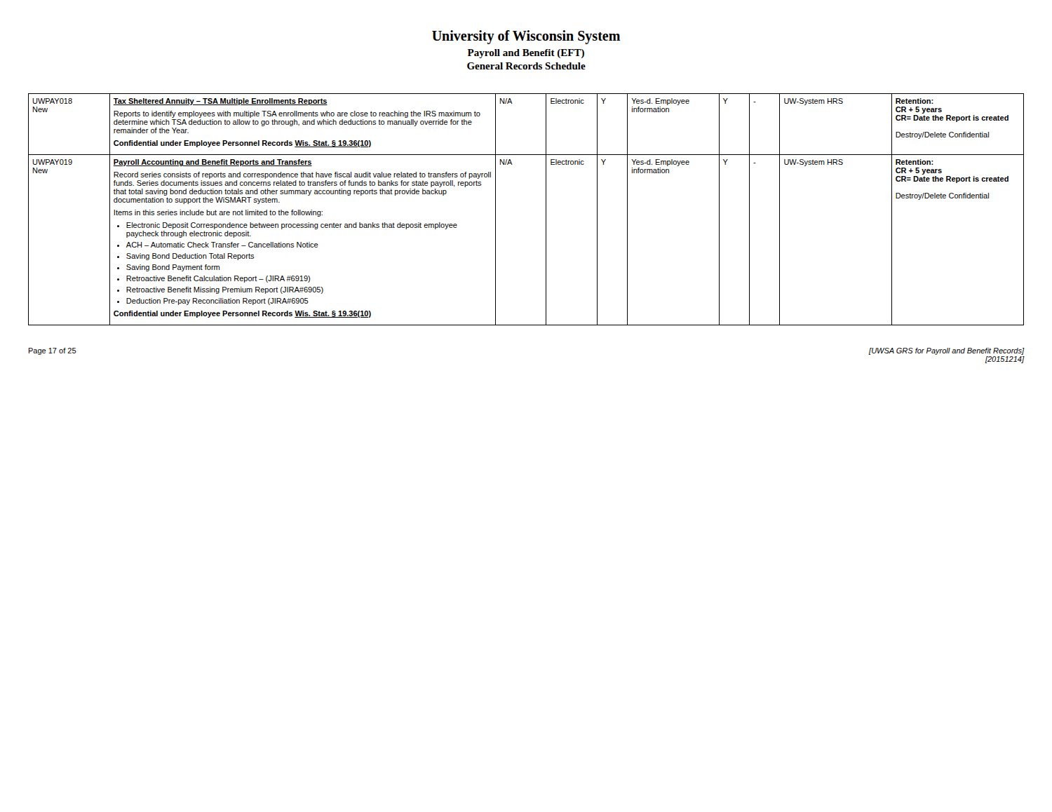University of Wisconsin System
Payroll and Benefit (EFT)
General Records Schedule
| UWPAY018 New | Tax Sheltered Annuity – TSA Multiple Enrollments Reports Reports to identify employees with multiple TSA enrollments who are close to reaching the IRS maximum to determine which TSA deduction to allow to go through, and which deductions to manually override for the remainder of the Year. Confidential under Employee Personnel Records Wis. Stat. § 19.36(10) | N/A | Electronic | Y | Yes-d. Employee information | Y | - | UW-System HRS | Retention: CR + 5 years CR= Date the Report is created Destroy/Delete Confidential |
| UWPAY019 New | Payroll Accounting and Benefit Reports and Transfers Record series consists of reports and correspondence that have fiscal audit value related to transfers of payroll funds. Series documents issues and concerns related to transfers of funds to banks for state payroll, reports that total saving bond deduction totals and other summary accounting reports that provide backup documentation to support the WiSMART system. Items in this series include but are not limited to the following: Electronic Deposit Correspondence between processing center and banks that deposit employee paycheck through electronic deposit. ACH – Automatic Check Transfer – Cancellations Notice Saving Bond Deduction Total Reports Saving Bond Payment form Retroactive Benefit Calculation Report – (JIRA #6919) Retroactive Benefit Missing Premium Report (JIRA#6905) Deduction Pre-pay Reconciliation Report (JIRA#6905 Confidential under Employee Personnel Records Wis. Stat. § 19.36(10) | N/A | Electronic | Y | Yes-d. Employee information | Y | - | UW-System HRS | Retention: CR + 5 years CR= Date the Report is created Destroy/Delete Confidential |
Page 17 of 25
[UWSA GRS for Payroll and Benefit Records]
[20151214]